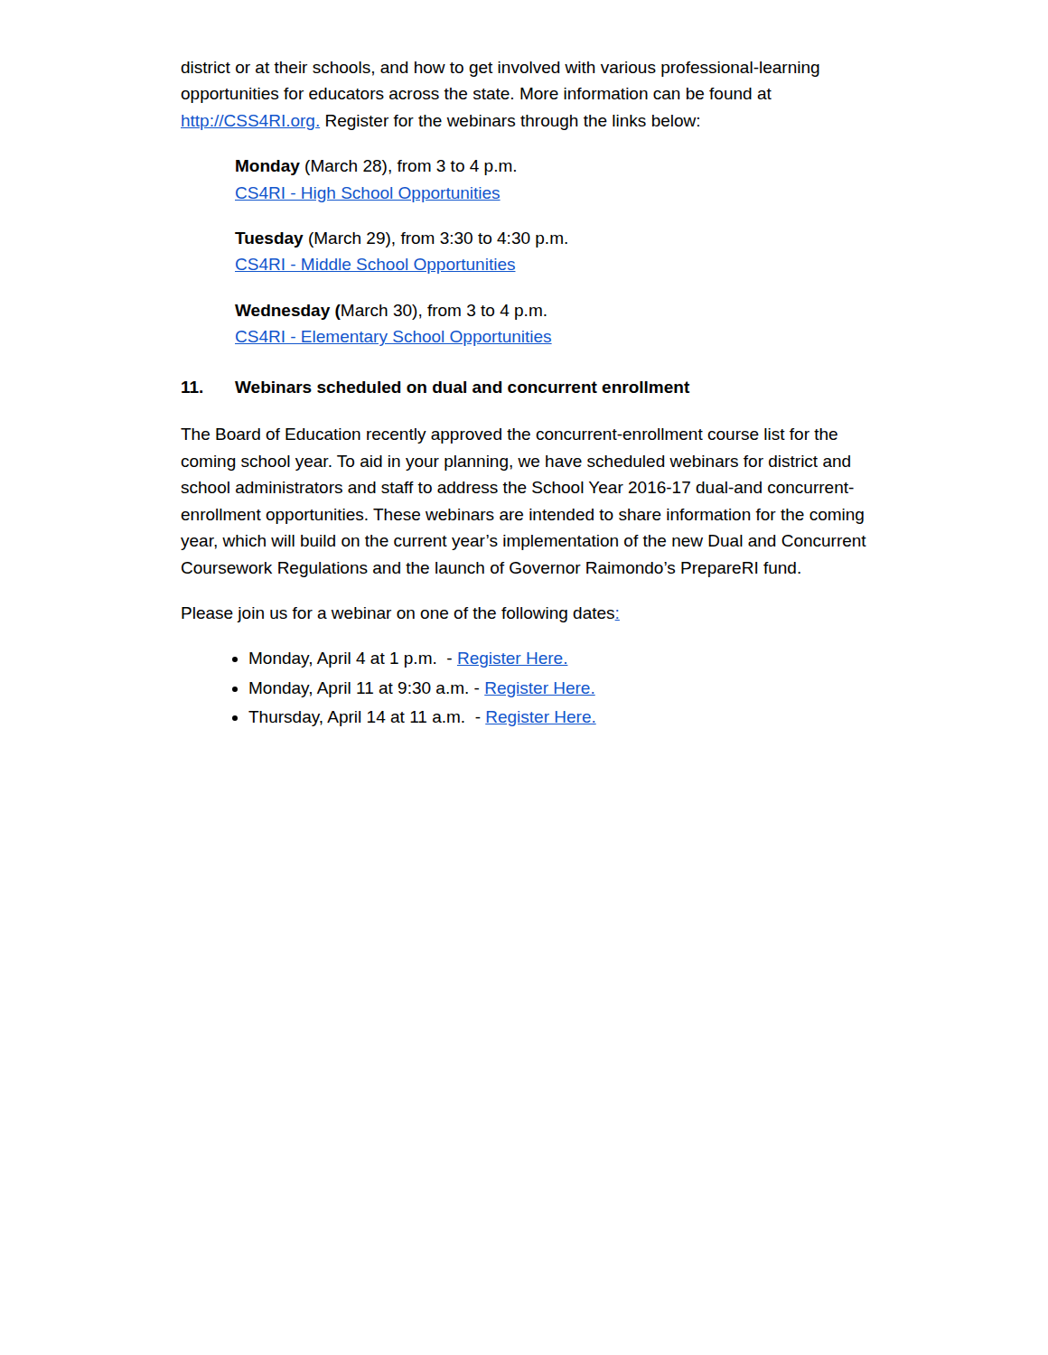district or at their schools, and how to get involved with various professional-learning opportunities for educators across the state. More information can be found at http://CSS4RI.org. Register for the webinars through the links below:
Monday (March 28), from 3 to 4 p.m.
CS4RI - High School Opportunities
Tuesday (March 29), from 3:30 to 4:30 p.m.
CS4RI - Middle School Opportunities
Wednesday (March 30), from 3 to 4 p.m.
CS4RI - Elementary School Opportunities
11. Webinars scheduled on dual and concurrent enrollment
The Board of Education recently approved the concurrent-enrollment course list for the coming school year. To aid in your planning, we have scheduled webinars for district and school administrators and staff to address the School Year 2016-17 dual-and concurrent-enrollment opportunities. These webinars are intended to share information for the coming year, which will build on the current year’s implementation of the new Dual and Concurrent Coursework Regulations and the launch of Governor Raimondo’s PrepareRI fund.
Please join us for a webinar on one of the following dates:
Monday, April 4 at 1 p.m. - Register Here.
Monday, April 11 at 9:30 a.m. - Register Here.
Thursday, April 14 at 11 a.m. - Register Here.